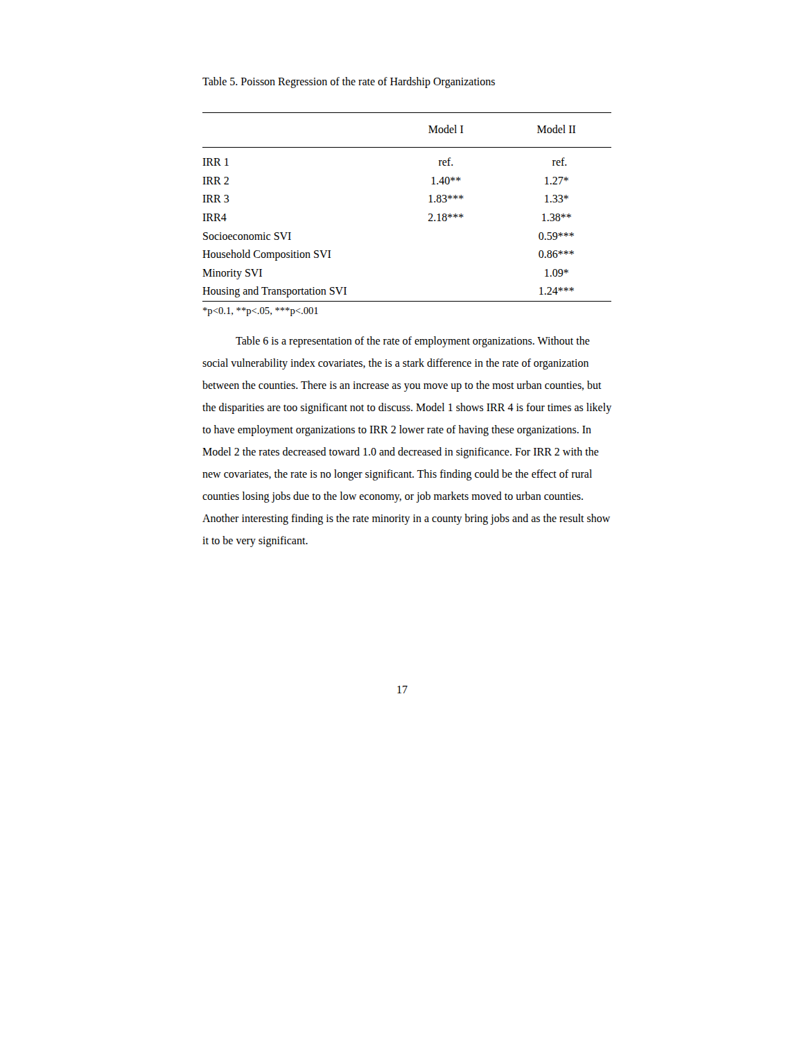Table 5. Poisson Regression of the rate of Hardship Organizations
| | Model I | Model II |
| IRR 1 | ref. | ref. |
| IRR 2 | 1.40** | 1.27* |
| IRR 3 | 1.83*** | 1.33* |
| IRR4 | 2.18*** | 1.38** |
| Socioeconomic SVI | | 0.59*** |
| Household Composition SVI | | 0.86*** |
| Minority SVI | | 1.09* |
| Housing and Transportation SVI | | 1.24*** |
*p<0.1, **p<.05, ***p<.001
Table 6 is a representation of the rate of employment organizations. Without the social vulnerability index covariates, the is a stark difference in the rate of organization between the counties. There is an increase as you move up to the most urban counties, but the disparities are too significant not to discuss. Model 1 shows IRR 4 is four times as likely to have employment organizations to IRR 2 lower rate of having these organizations. In Model 2 the rates decreased toward 1.0 and decreased in significance. For IRR 2 with the new covariates, the rate is no longer significant. This finding could be the effect of rural counties losing jobs due to the low economy, or job markets moved to urban counties. Another interesting finding is the rate minority in a county bring jobs and as the result show it to be very significant.
17